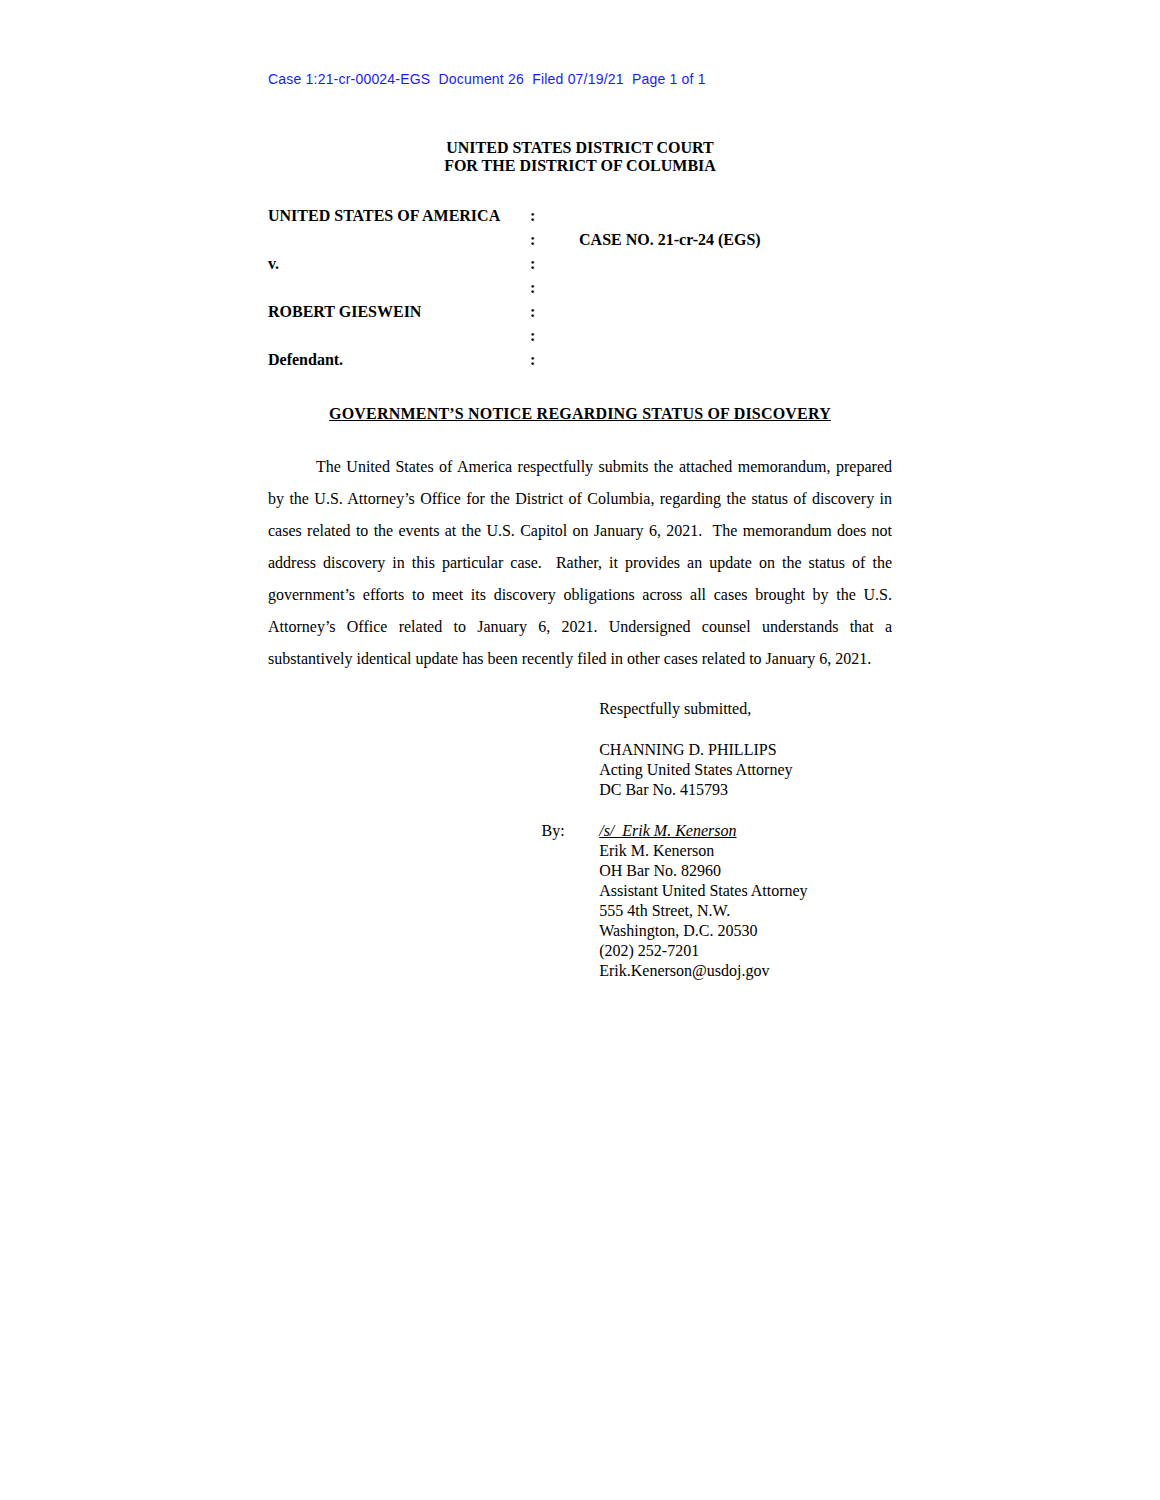Case 1:21-cr-00024-EGS Document 26 Filed 07/19/21 Page 1 of 1
UNITED STATES DISTRICT COURT
FOR THE DISTRICT OF COLUMBIA
| UNITED STATES OF AMERICA | : | |
| | : | CASE NO. 21-cr-24 (EGS) |
| v. | : | |
| | : | |
| ROBERT GIESWEIN | : | |
| | : | |
| Defendant. | : | |
GOVERNMENT’S NOTICE REGARDING STATUS OF DISCOVERY
The United States of America respectfully submits the attached memorandum, prepared by the U.S. Attorney’s Office for the District of Columbia, regarding the status of discovery in cases related to the events at the U.S. Capitol on January 6, 2021. The memorandum does not address discovery in this particular case. Rather, it provides an update on the status of the government’s efforts to meet its discovery obligations across all cases brought by the U.S. Attorney’s Office related to January 6, 2021. Undersigned counsel understands that a substantively identical update has been recently filed in other cases related to January 6, 2021.
Respectfully submitted,
CHANNING D. PHILLIPS
Acting United States Attorney
DC Bar No. 415793
| By: | /s/ Erik M. Kenerson Erik M. Kenerson OH Bar No. 82960 Assistant United States Attorney 555 4th Street, N.W. Washington, D.C. 20530 (202) 252‑7201 Erik.Kenerson@usdoj.gov |